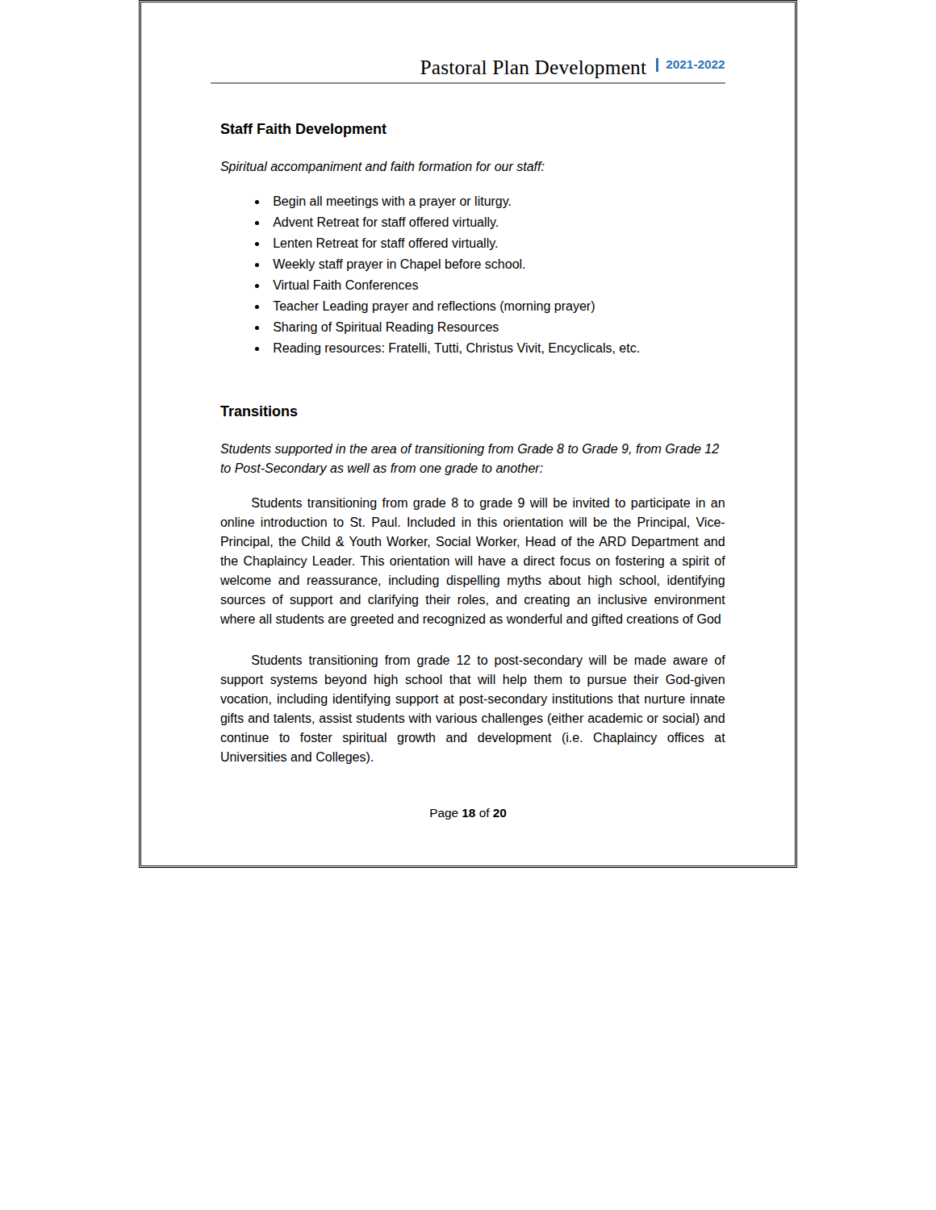Pastoral Plan Development
2021-2022
Staff Faith Development
Spiritual accompaniment and faith formation for our staff:
Begin all meetings with a prayer or liturgy.
Advent Retreat for staff offered virtually.
Lenten Retreat for staff offered virtually.
Weekly staff prayer in Chapel before school.
Virtual Faith Conferences
Teacher Leading prayer and reflections (morning prayer)
Sharing of Spiritual Reading Resources
Reading resources: Fratelli, Tutti, Christus Vivit, Encyclicals, etc.
Transitions
Students supported in the area of transitioning from Grade 8 to Grade 9, from Grade 12 to Post-Secondary as well as from one grade to another:
Students transitioning from grade 8 to grade 9 will be invited to participate in an online introduction to St. Paul. Included in this orientation will be the Principal, Vice-Principal, the Child & Youth Worker, Social Worker, Head of the ARD Department and the Chaplaincy Leader. This orientation will have a direct focus on fostering a spirit of welcome and reassurance, including dispelling myths about high school, identifying sources of support and clarifying their roles, and creating an inclusive environment where all students are greeted and recognized as wonderful and gifted creations of God
Students transitioning from grade 12 to post-secondary will be made aware of support systems beyond high school that will help them to pursue their God-given vocation, including identifying support at post-secondary institutions that nurture innate gifts and talents, assist students with various challenges (either academic or social) and continue to foster spiritual growth and development (i.e. Chaplaincy offices at Universities and Colleges).
Page 18 of 20